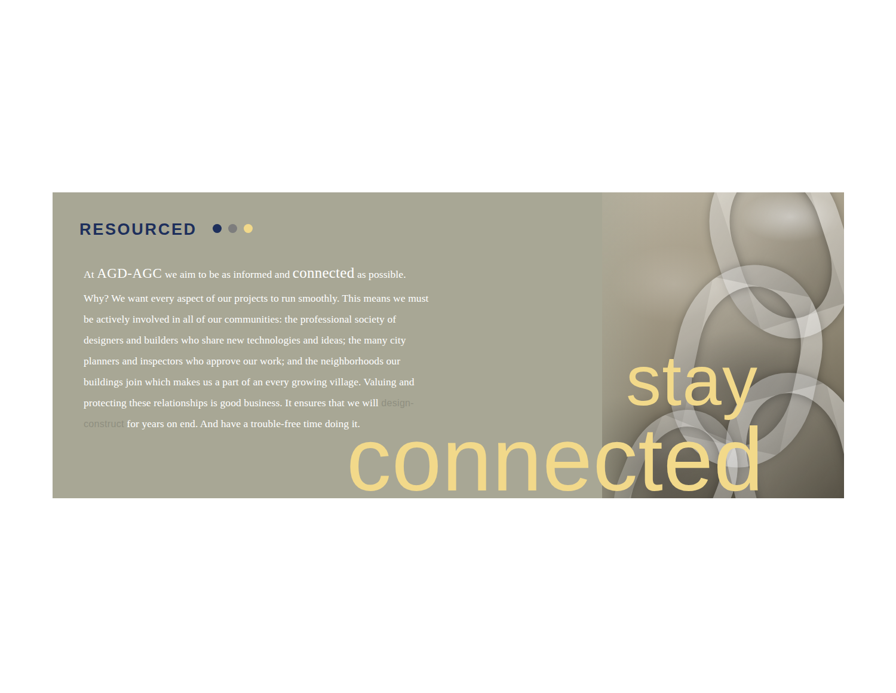RESOURCED
At AGD-AGC we aim to be as informed and connected as possible. Why? We want every aspect of our projects to run smoothly. This means we must be actively involved in all of our communities: the professional society of designers and builders who share new technologies and ideas; the many city planners and inspectors who approve our work; and the neighborhoods our buildings join which makes us a part of an every growing village. Valuing and protecting these relationships is good business. It ensures that we will design-construct for years on end. And have a trouble-free time doing it.
stay connected